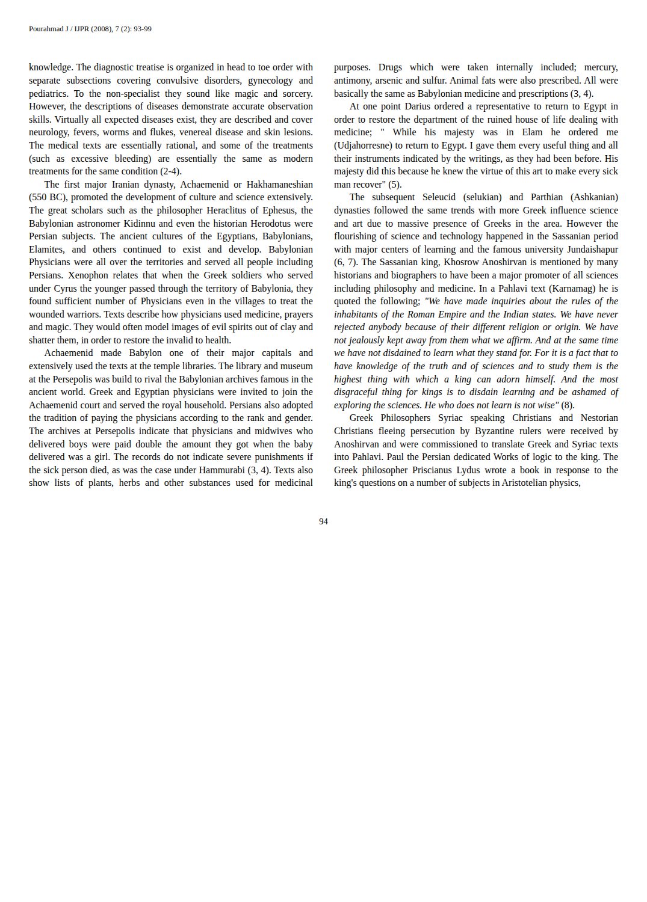Pourahmad J / IJPR (2008), 7 (2): 93-99
knowledge. The diagnostic treatise is organized in head to toe order with separate subsections covering convulsive disorders, gynecology and pediatrics. To the non-specialist they sound like magic and sorcery. However, the descriptions of diseases demonstrate accurate observation skills. Virtually all expected diseases exist, they are described and cover neurology, fevers, worms and flukes, venereal disease and skin lesions. The medical texts are essentially rational, and some of the treatments (such as excessive bleeding) are essentially the same as modern treatments for the same condition (2-4).
The first major Iranian dynasty, Achaemenid or Hakhamaneshian (550 BC), promoted the development of culture and science extensively. The great scholars such as the philosopher Heraclitus of Ephesus, the Babylonian astronomer Kidinnu and even the historian Herodotus were Persian subjects. The ancient cultures of the Egyptians, Babylonians, Elamites, and others continued to exist and develop. Babylonian Physicians were all over the territories and served all people including Persians. Xenophon relates that when the Greek soldiers who served under Cyrus the younger passed through the territory of Babylonia, they found sufficient number of Physicians even in the villages to treat the wounded warriors. Texts describe how physicians used medicine, prayers and magic. They would often model images of evil spirits out of clay and shatter them, in order to restore the invalid to health.
Achaemenid made Babylon one of their major capitals and extensively used the texts at the temple libraries. The library and museum at the Persepolis was build to rival the Babylonian archives famous in the ancient world. Greek and Egyptian physicians were invited to join the Achaemenid court and served the royal household. Persians also adopted the tradition of paying the physicians according to the rank and gender. The archives at Persepolis indicate that physicians and midwives who delivered boys were paid double the amount they got when the baby delivered was a girl. The records do not indicate severe punishments if the sick person died, as was the case under Hammurabi (3, 4). Texts also show lists of plants, herbs and other substances used for medicinal purposes. Drugs which were taken internally included; mercury, antimony, arsenic and sulfur. Animal fats were also prescribed. All were basically the same as Babylonian medicine and prescriptions (3, 4).
At one point Darius ordered a representative to return to Egypt in order to restore the department of the ruined house of life dealing with medicine; " While his majesty was in Elam he ordered me (Udjahorresne) to return to Egypt. I gave them every useful thing and all their instruments indicated by the writings, as they had been before. His majesty did this because he knew the virtue of this art to make every sick man recover" (5).
The subsequent Seleucid (selukian) and Parthian (Ashkanian) dynasties followed the same trends with more Greek influence science and art due to massive presence of Greeks in the area. However the flourishing of science and technology happened in the Sassanian period with major centers of learning and the famous university Jundaishapur (6, 7). The Sassanian king, Khosrow Anoshirvan is mentioned by many historians and biographers to have been a major promoter of all sciences including philosophy and medicine. In a Pahlavi text (Karnamag) he is quoted the following; "We have made inquiries about the rules of the inhabitants of the Roman Empire and the Indian states. We have never rejected anybody because of their different religion or origin. We have not jealously kept away from them what we affirm. And at the same time we have not disdained to learn what they stand for. For it is a fact that to have knowledge of the truth and of sciences and to study them is the highest thing with which a king can adorn himself. And the most disgraceful thing for kings is to disdain learning and be ashamed of exploring the sciences. He who does not learn is not wise" (8).
Greek Philosophers Syriac speaking Christians and Nestorian Christians fleeing persecution by Byzantine rulers were received by Anoshirvan and were commissioned to translate Greek and Syriac texts into Pahlavi. Paul the Persian dedicated Works of logic to the king. The Greek philosopher Priscianus Lydus wrote a book in response to the king's questions on a number of subjects in Aristotelian physics,
94